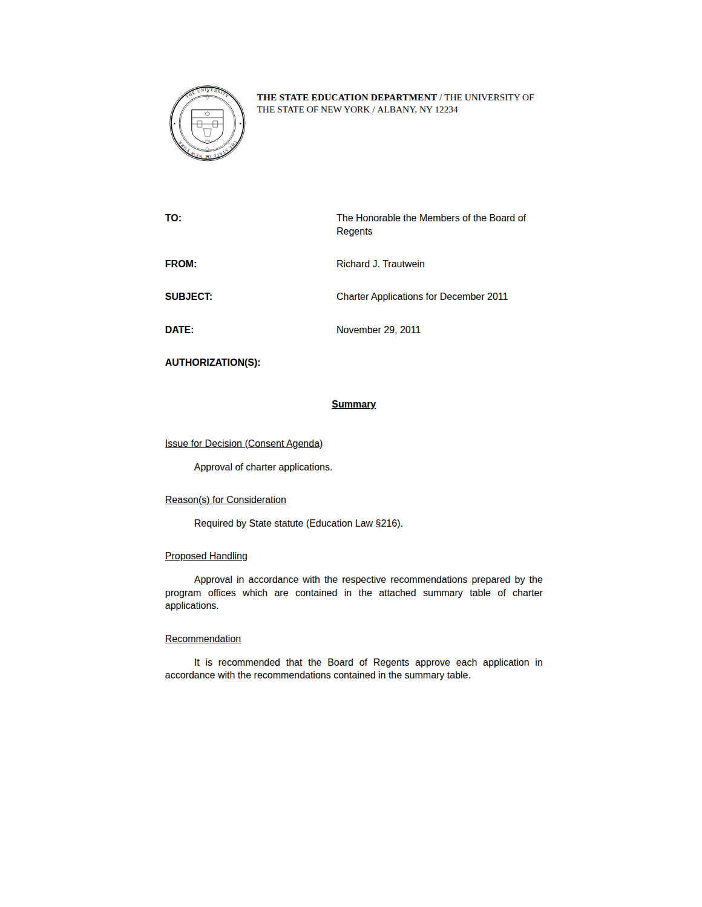THE UNIVERSITY THE STATE OF NEW YORK ★ ★ ★ ★ 1784
THE STATE EDUCATION DEPARTMENT / THE UNIVERSITY OF THE STATE OF NEW YORK / ALBANY, NY 12234
TO:
The Honorable the Members of the Board of Regents
FROM:
Richard J. Trautwein
SUBJECT:
Charter Applications for December 2011
DATE:
November 29, 2011
AUTHORIZATION(S):
Summary
Issue for Decision (Consent Agenda)
Approval of charter applications.
Reason(s) for Consideration
Required by State statute (Education Law §216).
Proposed Handling
Approval in accordance with the respective recommendations prepared by the program offices which are contained in the attached summary table of charter applications.
Recommendation
It is recommended that the Board of Regents approve each application in accordance with the recommendations contained in the summary table.